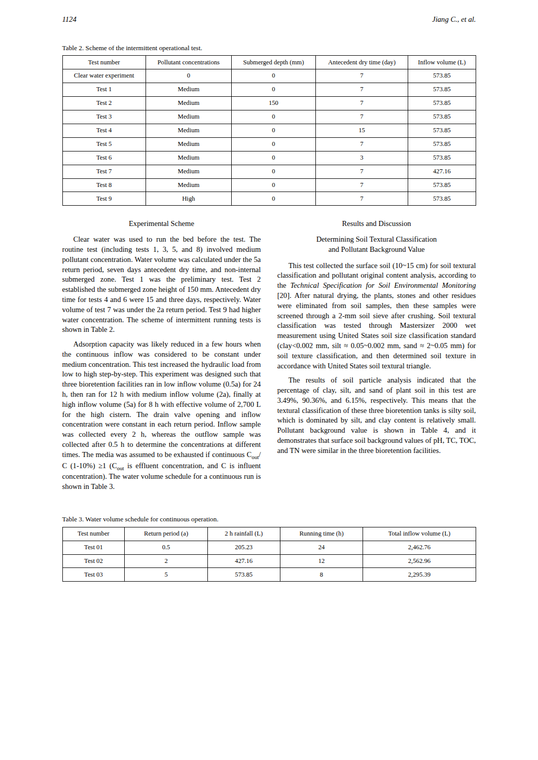1124 Jiang C., et al.
Table 2. Scheme of the intermittent operational test.
| Test number | Pollutant concentrations | Submerged depth (mm) | Antecedent dry time (day) | Inflow volume (L) |
| --- | --- | --- | --- | --- |
| Clear water experiment | 0 | 0 | 7 | 573.85 |
| Test 1 | Medium | 0 | 7 | 573.85 |
| Test 2 | Medium | 150 | 7 | 573.85 |
| Test 3 | Medium | 0 | 7 | 573.85 |
| Test 4 | Medium | 0 | 15 | 573.85 |
| Test 5 | Medium | 0 | 7 | 573.85 |
| Test 6 | Medium | 0 | 3 | 573.85 |
| Test 7 | Medium | 0 | 7 | 427.16 |
| Test 8 | Medium | 0 | 7 | 573.85 |
| Test 9 | High | 0 | 7 | 573.85 |
Experimental Scheme
Clear water was used to run the bed before the test. The routine test (including tests 1, 3, 5, and 8) involved medium pollutant concentration. Water volume was calculated under the 5a return period, seven days antecedent dry time, and non-internal submerged zone. Test 1 was the preliminary test. Test 2 established the submerged zone height of 150 mm. Antecedent dry time for tests 4 and 6 were 15 and three days, respectively. Water volume of test 7 was under the 2a return period. Test 9 had higher water concentration. The scheme of intermittent running tests is shown in Table 2.
Adsorption capacity was likely reduced in a few hours when the continuous inflow was considered to be constant under medium concentration. This test increased the hydraulic load from low to high step-by-step. This experiment was designed such that three bioretention facilities ran in low inflow volume (0.5a) for 24 h, then ran for 12 h with medium inflow volume (2a), finally at high inflow volume (5a) for 8 h with effective volume of 2,700 L for the high cistern. The drain valve opening and inflow concentration were constant in each return period. Inflow sample was collected every 2 h, whereas the outflow sample was collected after 0.5 h to determine the concentrations at different times. The media was assumed to be exhausted if continuous Cout/ C (1-10%) ≥1 (Cout is effluent concentration, and C is influent concentration). The water volume schedule for a continuous run is shown in Table 3.
Results and Discussion
Determining Soil Textural Classification
and Pollutant Background Value
This test collected the surface soil (10~15 cm) for soil textural classification and pollutant original content analysis, according to the Technical Specification for Soil Environmental Monitoring [20]. After natural drying, the plants, stones and other residues were eliminated from soil samples, then these samples were screened through a 2-mm soil sieve after crushing. Soil textural classification was tested through Mastersizer 2000 wet measurement using United States soil size classification standard (clay<0.002 mm, silt ≈ 0.05~0.002 mm, sand ≈ 2~0.05 mm) for soil texture classification, and then determined soil texture in accordance with United States soil textural triangle.
The results of soil particle analysis indicated that the percentage of clay, silt, and sand of plant soil in this test are 3.49%, 90.36%, and 6.15%, respectively. This means that the textural classification of these three bioretention tanks is silty soil, which is dominated by silt, and clay content is relatively small. Pollutant background value is shown in Table 4, and it demonstrates that surface soil background values of pH, TC, TOC, and TN were similar in the three bioretention facilities.
Table 3. Water volume schedule for continuous operation.
| Test number | Return period (a) | 2 h rainfall (L) | Running time (h) | Total inflow volume (L) |
| --- | --- | --- | --- | --- |
| Test 01 | 0.5 | 205.23 | 24 | 2,462.76 |
| Test 02 | 2 | 427.16 | 12 | 2,562.96 |
| Test 03 | 5 | 573.85 | 8 | 2,295.39 |